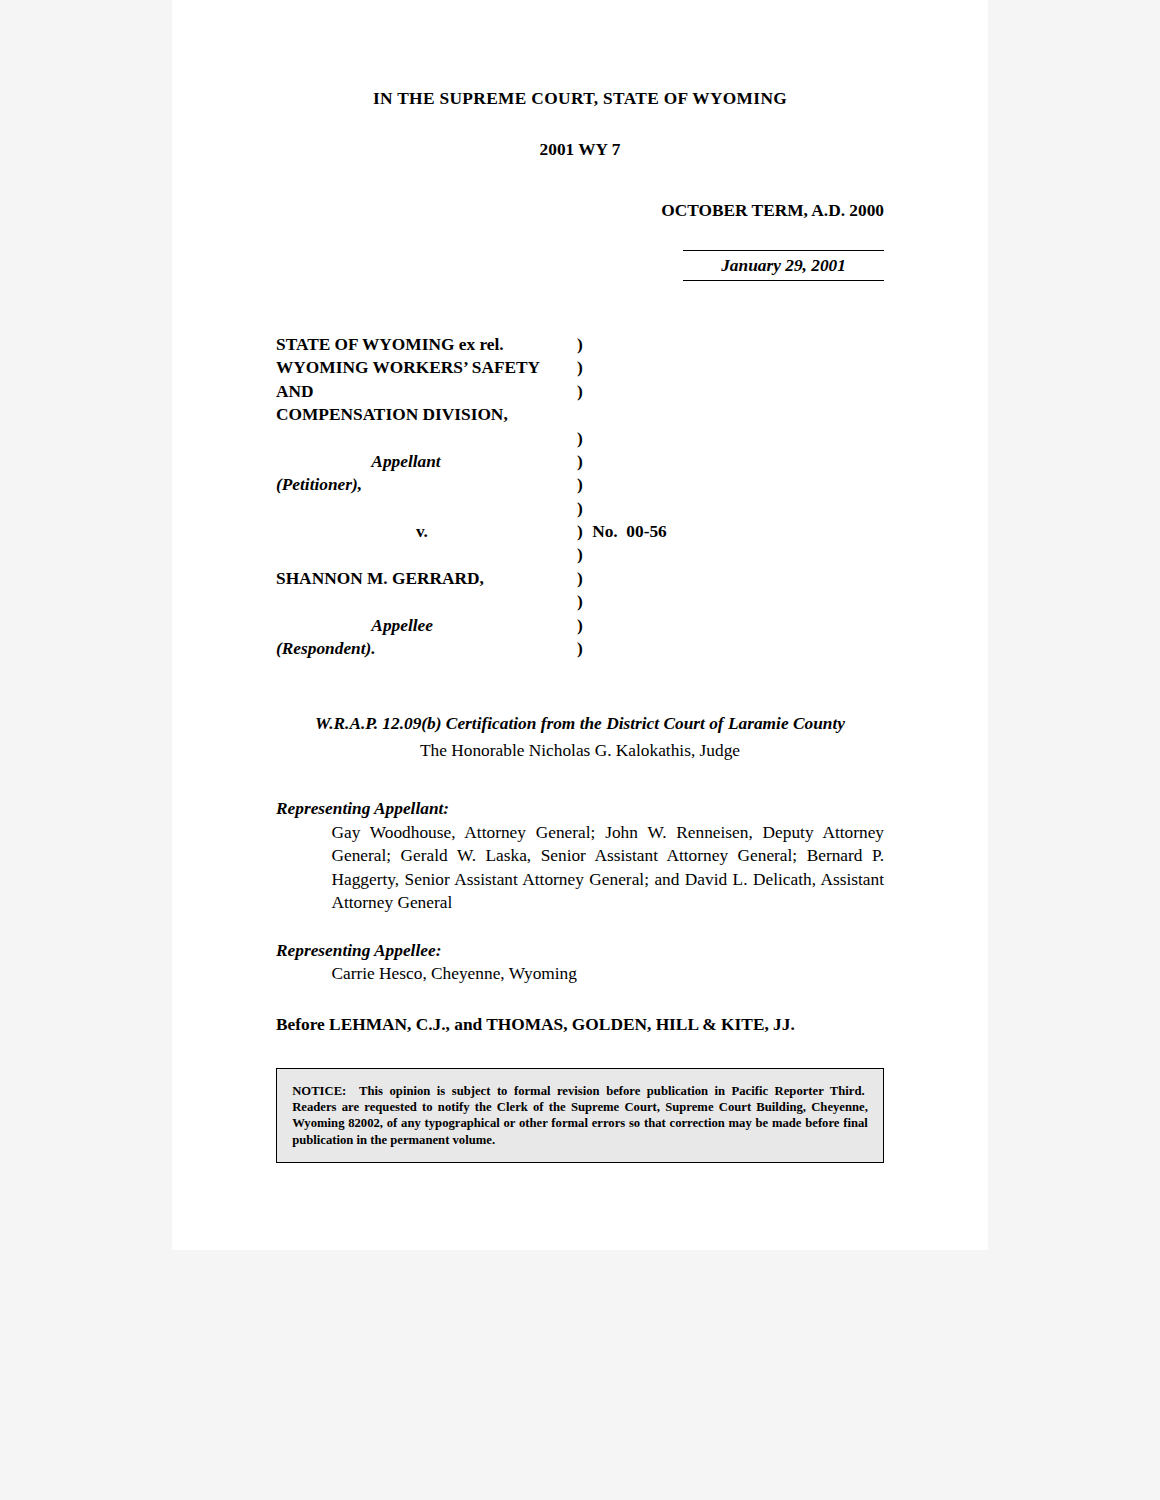IN THE SUPREME COURT, STATE OF WYOMING
2001 WY 7
OCTOBER TERM, A.D. 2000
January 29, 2001
| STATE OF WYOMING ex rel. WYOMING WORKERS’ SAFETY AND COMPENSATION DIVISION, | ) ) ) | |
| | ) | |
| Appellant (Petitioner), | ) ) | |
| | ) | |
| v. | ) | No. 00-56 |
| | ) | |
| SHANNON M. GERRARD, | ) | |
| | ) | |
| Appellee (Respondent). | ) ) | |
W.R.A.P. 12.09(b) Certification from the District Court of Laramie County
The Honorable Nicholas G. Kalokathis, Judge
Representing Appellant:
Gay Woodhouse, Attorney General; John W. Renneisen, Deputy Attorney General; Gerald W. Laska, Senior Assistant Attorney General; Bernard P. Haggerty, Senior Assistant Attorney General; and David L. Delicath, Assistant Attorney General
Representing Appellee:
Carrie Hesco, Cheyenne, Wyoming
Before LEHMAN, C.J., and THOMAS, GOLDEN, HILL & KITE, JJ.
NOTICE: This opinion is subject to formal revision before publication in Pacific Reporter Third. Readers are requested to notify the Clerk of the Supreme Court, Supreme Court Building, Cheyenne, Wyoming 82002, of any typographical or other formal errors so that correction may be made before final publication in the permanent volume.